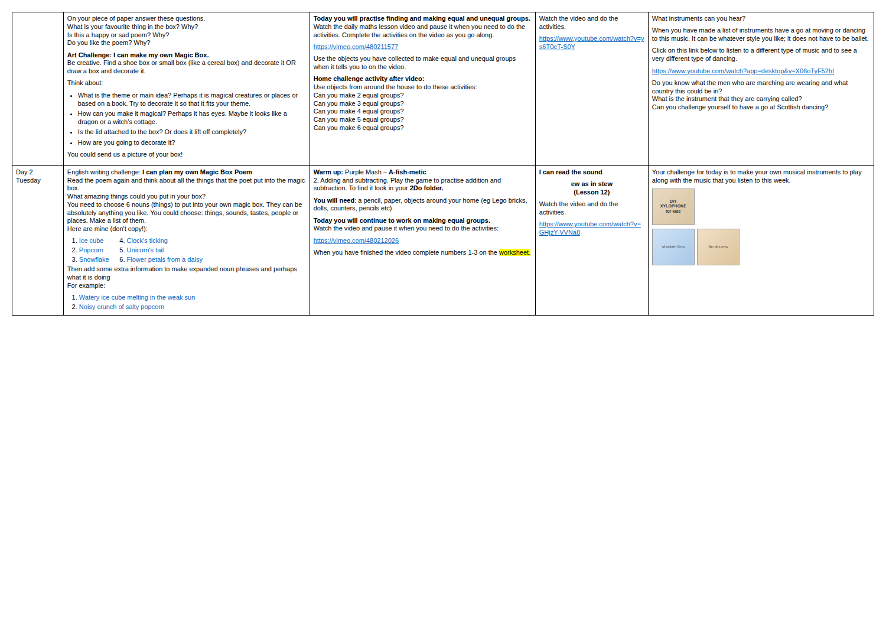| | On your piece of paper answer these questions. What is your favourite thing in the box? Why? Is this a happy or sad poem? Why? Do you like the poem? Why? Art Challenge: I can make my own Magic Box. Be creative. Find a shoe box or small box (like a cereal box) and decorate it OR draw a box and decorate it. Think about: What is the theme or main idea? Perhaps it is magical creatures or places or based on a book. Try to decorate it so that it fits your theme. How can you make it magical? Perhaps it has eyes. Maybe it looks like a dragon or a witch's cottage. Is the lid attached to the box? Or does it lift off completely? How are you going to decorate it? You could send us a picture of your box! | Today you will practise finding and making equal and unequal groups. Watch the daily maths lesson video and pause it when you need to do the activities. Complete the activities on the video as you go along. https://vimeo.com/480211577 Use the objects you have collected to make equal and unequal groups when it tells you to on the video. Home challenge activity after video: Use objects from around the house to do these activities: Can you make 2 equal groups? Can you make 3 equal groups? Can you make 4 equal groups? Can you make 5 equal groups? Can you make 6 equal groups? | Watch the video and do the activities. https://www.youtube.com/watch?v=ys6T0eT-S0Y | What instruments can you hear? When you have made a list of instruments have a go at moving or dancing to this music. It can be whatever style you like; it does not have to be ballet. Click on this link below to listen to a different type of music and to see a very different type of dancing. https://www.youtube.com/watch?app=desktop&v=X06oTyF52hI Do you know what the men who are marching are wearing and what country this could be in? What is the instrument that they are carrying called? Can you challenge yourself to have a go at Scottish dancing? |
| Day 2 Tuesday | English writing challenge: I can plan my own Magic Box Poem Read the poem again and think about all the things that the poet put into the magic box. What amazing things could you put in your box? You need to choose 6 nouns (things) to put into your own magic box. They can be absolutely anything you like. You could choose: things, sounds, tastes, people or places. Make a list of them. Here are mine (don't copy!): Ice cube Popcorn Snowflake Clock's ticking Unicorn's tail Flower petals from a daisy Then add some extra information to make expanded noun phrases and perhaps what it is doing For example: Watery ice cube melting in the weak sun Noisy crunch of salty popcorn | Warm up: Purple Mash – A-fish-metic 2. Adding and subtracting. Play the game to practise addition and subtraction. To find it look in your 2Do folder. You will need : a pencil, paper, objects around your home (eg Lego bricks, dolls, counters, pencils etc) Today you will continue to work on making equal groups. Watch the video and pause it when you need to do the activities: https://vimeo.com/480212026 When you have finished the video complete numbers 1-3 on the worksheet. | I can read the sound ew as in stew (Lesson 12) Watch the video and do the activities. https://www.youtube.com/watch?v=GHjzY-VVNa8 | Your challenge for today is to make your own musical instruments to play along with the music that you listen to this week. DIY XYLOPHONE for kids shaker tins tin drums |